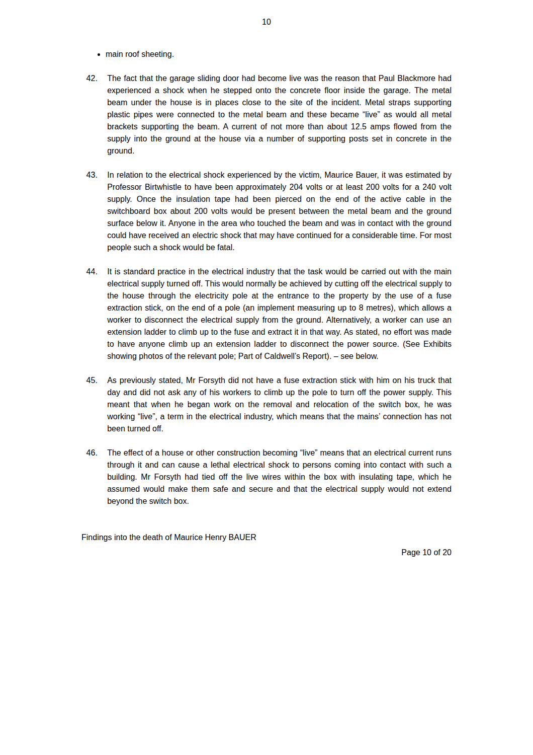10
main roof sheeting.
The fact that the garage sliding door had become live was the reason that Paul Blackmore had experienced a shock when he stepped onto the concrete floor inside the garage. The metal beam under the house is in places close to the site of the incident. Metal straps supporting plastic pipes were connected to the metal beam and these became “live” as would all metal brackets supporting the beam. A current of not more than about 12.5 amps flowed from the supply into the ground at the house via a number of supporting posts set in concrete in the ground.
In relation to the electrical shock experienced by the victim, Maurice Bauer, it was estimated by Professor Birtwhistle to have been approximately 204 volts or at least 200 volts for a 240 volt supply. Once the insulation tape had been pierced on the end of the active cable in the switchboard box about 200 volts would be present between the metal beam and the ground surface below it. Anyone in the area who touched the beam and was in contact with the ground could have received an electric shock that may have continued for a considerable time. For most people such a shock would be fatal.
It is standard practice in the electrical industry that the task would be carried out with the main electrical supply turned off. This would normally be achieved by cutting off the electrical supply to the house through the electricity pole at the entrance to the property by the use of a fuse extraction stick, on the end of a pole (an implement measuring up to 8 metres), which allows a worker to disconnect the electrical supply from the ground. Alternatively, a worker can use an extension ladder to climb up to the fuse and extract it in that way. As stated, no effort was made to have anyone climb up an extension ladder to disconnect the power source. (See Exhibits showing photos of the relevant pole; Part of Caldwell’s Report). – see below.
As previously stated, Mr Forsyth did not have a fuse extraction stick with him on his truck that day and did not ask any of his workers to climb up the pole to turn off the power supply. This meant that when he began work on the removal and relocation of the switch box, he was working “live”, a term in the electrical industry, which means that the mains’ connection has not been turned off.
The effect of a house or other construction becoming “live” means that an electrical current runs through it and can cause a lethal electrical shock to persons coming into contact with such a building. Mr Forsyth had tied off the live wires within the box with insulating tape, which he assumed would make them safe and secure and that the electrical supply would not extend beyond the switch box.
Findings into the death of Maurice Henry BAUER Page 10 of 20